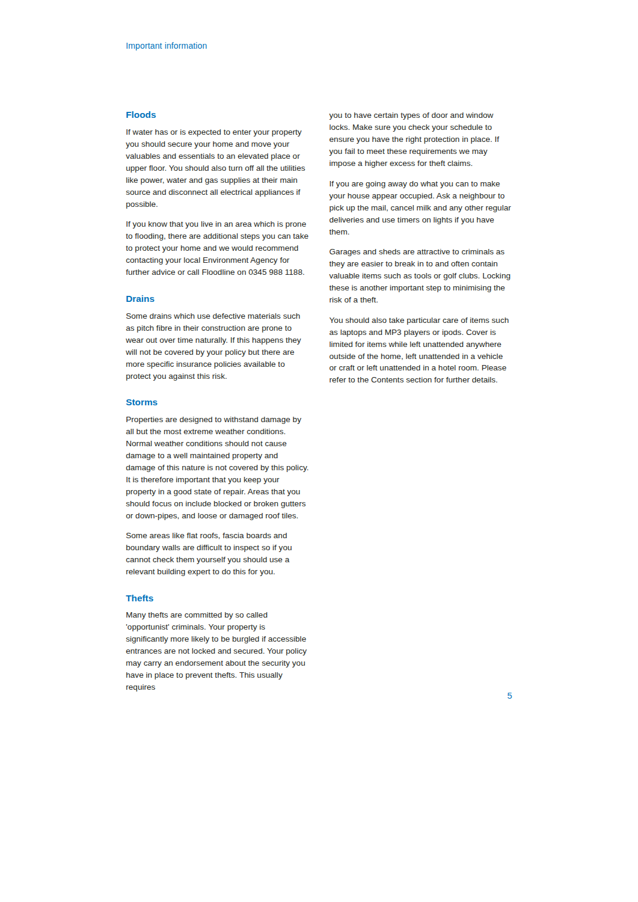Important information
Floods
If water has or is expected to enter your property you should secure your home and move your valuables and essentials to an elevated place or upper floor. You should also turn off all the utilities like power, water and gas supplies at their main source and disconnect all electrical appliances if possible.
If you know that you live in an area which is prone to flooding, there are additional steps you can take to protect your home and we would recommend contacting your local Environment Agency for further advice or call Floodline on 0345 988 1188.
Drains
Some drains which use defective materials such as pitch fibre in their construction are prone to wear out over time naturally. If this happens they will not be covered by your policy but there are more specific insurance policies available to protect you against this risk.
Storms
Properties are designed to withstand damage by all but the most extreme weather conditions. Normal weather conditions should not cause damage to a well maintained property and damage of this nature is not covered by this policy. It is therefore important that you keep your property in a good state of repair. Areas that you should focus on include blocked or broken gutters or down-pipes, and loose or damaged roof tiles.
Some areas like flat roofs, fascia boards and boundary walls are difficult to inspect so if you cannot check them yourself you should use a relevant building expert to do this for you.
Thefts
Many thefts are committed by so called 'opportunist' criminals. Your property is significantly more likely to be burgled if accessible entrances are not locked and secured. Your policy may carry an endorsement about the security you have in place to prevent thefts. This usually requires
you to have certain types of door and window locks. Make sure you check your schedule to ensure you have the right protection in place. If you fail to meet these requirements we may impose a higher excess for theft claims.
If you are going away do what you can to make your house appear occupied. Ask a neighbour to pick up the mail, cancel milk and any other regular deliveries and use timers on lights if you have them.
Garages and sheds are attractive to criminals as they are easier to break in to and often contain valuable items such as tools or golf clubs. Locking these is another important step to minimising the risk of a theft.
You should also take particular care of items such as laptops and MP3 players or ipods. Cover is limited for items while left unattended anywhere outside of the home, left unattended in a vehicle or craft or left unattended in a hotel room. Please refer to the Contents section for further details.
5